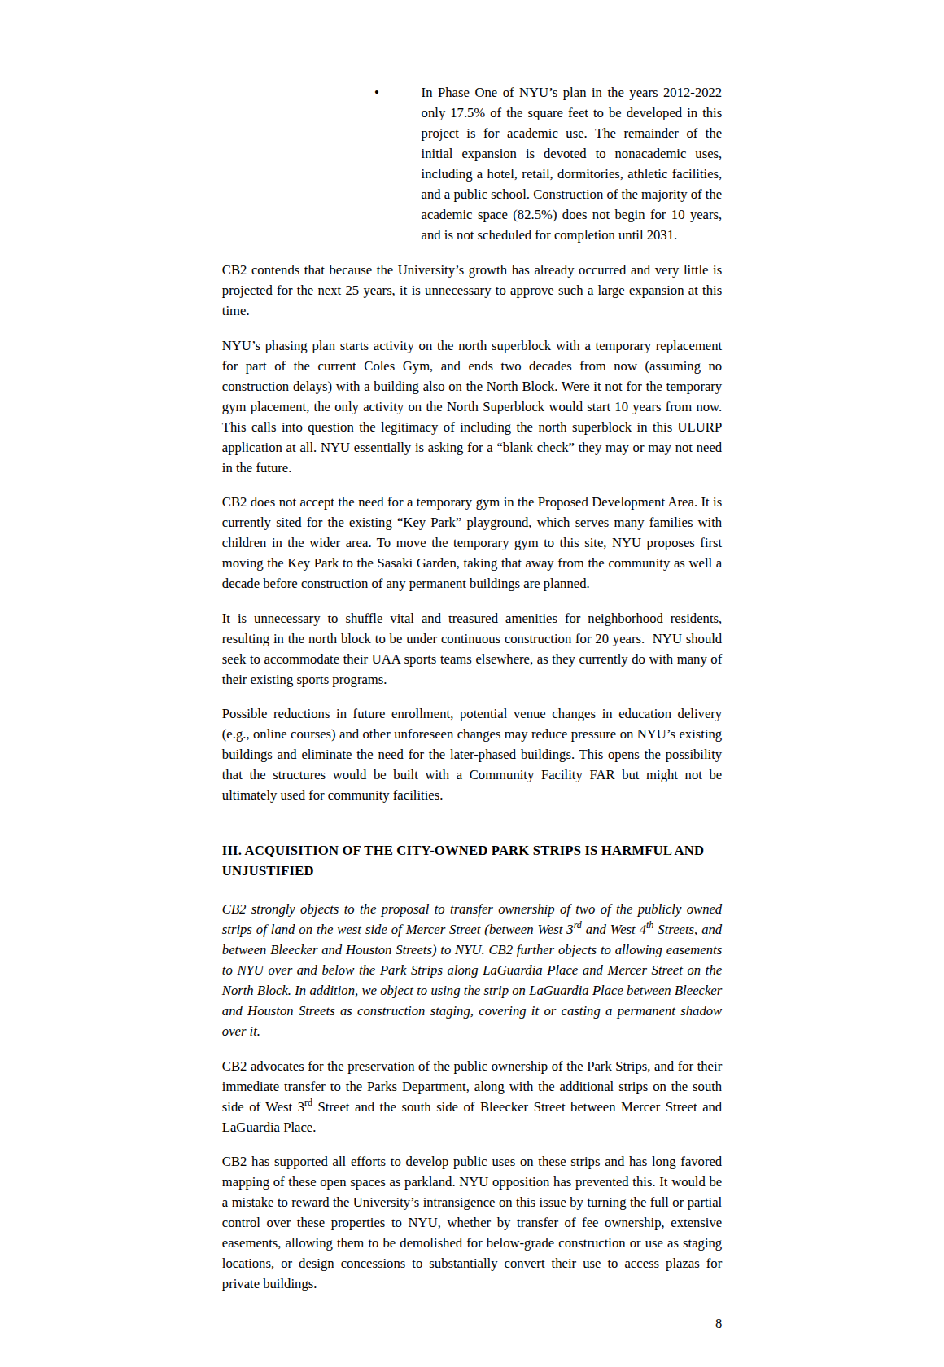•In Phase One of NYU’s plan in the years 2012-2022 only 17.5% of the square feet to be developed in this project is for academic use. The remainder of the initial expansion is devoted to nonacademic uses, including a hotel, retail, dormitories, athletic facilities, and a public school. Construction of the majority of the academic space (82.5%) does not begin for 10 years, and is not scheduled for completion until 2031.
CB2 contends that because the University’s growth has already occurred and very little is projected for the next 25 years, it is unnecessary to approve such a large expansion at this time.
NYU’s phasing plan starts activity on the north superblock with a temporary replacement for part of the current Coles Gym, and ends two decades from now (assuming no construction delays) with a building also on the North Block. Were it not for the temporary gym placement, the only activity on the North Superblock would start 10 years from now. This calls into question the legitimacy of including the north superblock in this ULURP application at all. NYU essentially is asking for a “blank check” they may or may not need in the future.
CB2 does not accept the need for a temporary gym in the Proposed Development Area. It is currently sited for the existing “Key Park” playground, which serves many families with children in the wider area. To move the temporary gym to this site, NYU proposes first moving the Key Park to the Sasaki Garden, taking that away from the community as well a decade before construction of any permanent buildings are planned.
It is unnecessary to shuffle vital and treasured amenities for neighborhood residents, resulting in the north block to be under continuous construction for 20 years. NYU should seek to accommodate their UAA sports teams elsewhere, as they currently do with many of their existing sports programs.
Possible reductions in future enrollment, potential venue changes in education delivery (e.g., online courses) and other unforeseen changes may reduce pressure on NYU’s existing buildings and eliminate the need for the later-phased buildings. This opens the possibility that the structures would be built with a Community Facility FAR but might not be ultimately used for community facilities.
III. ACQUISITION OF THE CITY-OWNED PARK STRIPS IS HARMFUL AND UNJUSTIFIED
CB2 strongly objects to the proposal to transfer ownership of two of the publicly owned strips of land on the west side of Mercer Street (between West 3rd and West 4th Streets, and between Bleecker and Houston Streets) to NYU. CB2 further objects to allowing easements to NYU over and below the Park Strips along LaGuardia Place and Mercer Street on the North Block. In addition, we object to using the strip on LaGuardia Place between Bleecker and Houston Streets as construction staging, covering it or casting a permanent shadow over it.
CB2 advocates for the preservation of the public ownership of the Park Strips, and for their immediate transfer to the Parks Department, along with the additional strips on the south side of West 3rd Street and the south side of Bleecker Street between Mercer Street and LaGuardia Place.
CB2 has supported all efforts to develop public uses on these strips and has long favored mapping of these open spaces as parkland. NYU opposition has prevented this. It would be a mistake to reward the University’s intransigence on this issue by turning the full or partial control over these properties to NYU, whether by transfer of fee ownership, extensive easements, allowing them to be demolished for below-grade construction or use as staging locations, or design concessions to substantially convert their use to access plazas for private buildings.
8